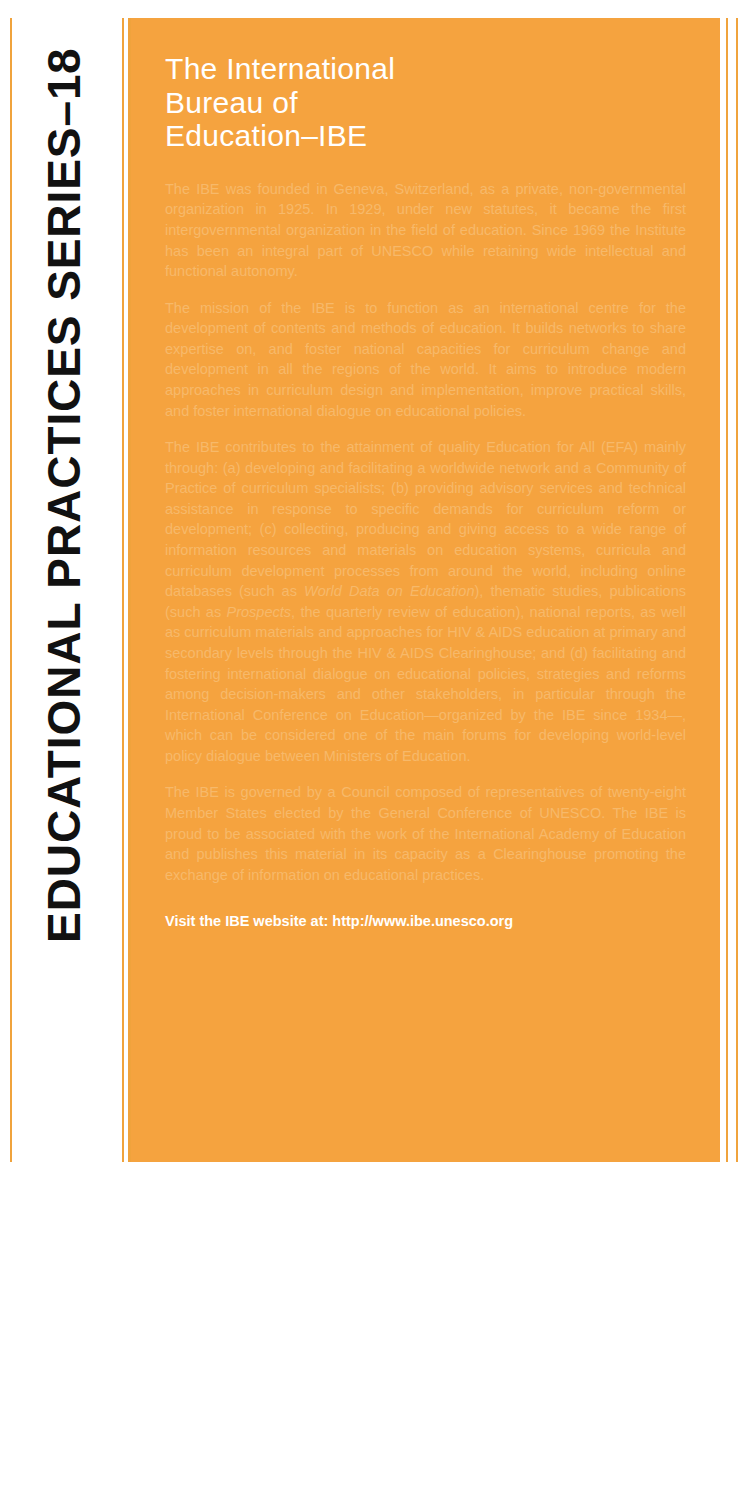EDUCATIONAL PRACTICES SERIES–18
The International
Bureau of
Education–IBE
The IBE was founded in Geneva, Switzerland, as a private, non-governmental organization in 1925. In 1929, under new statutes, it became the first intergovernmental organization in the field of education. Since 1969 the Institute has been an integral part of UNESCO while retaining wide intellectual and functional autonomy.
The mission of the IBE is to function as an international centre for the development of contents and methods of education. It builds networks to share expertise on, and foster national capacities for curriculum change and development in all the regions of the world. It aims to introduce modern approaches in curriculum design and implementation, improve practical skills, and foster international dialogue on educational policies.
The IBE contributes to the attainment of quality Education for All (EFA) mainly through: (a) developing and facilitating a worldwide network and a Community of Practice of curriculum specialists; (b) providing advisory services and technical assistance in response to specific demands for curriculum reform or development; (c) collecting, producing and giving access to a wide range of information resources and materials on education systems, curricula and curriculum development processes from around the world, including online databases (such as World Data on Education), thematic studies, publications (such as Prospects, the quarterly review of education), national reports, as well as curriculum materials and approaches for HIV & AIDS education at primary and secondary levels through the HIV & AIDS Clearinghouse; and (d) facilitating and fostering international dialogue on educational policies, strategies and reforms among decision-makers and other stakeholders, in particular through the International Conference on Education—organized by the IBE since 1934—, which can be considered one of the main forums for developing world-level policy dialogue between Ministers of Education.
The IBE is governed by a Council composed of representatives of twenty-eight Member States elected by the General Conference of UNESCO. The IBE is proud to be associated with the work of the International Academy of Education and publishes this material in its capacity as a Clearinghouse promoting the exchange of information on educational practices.
Visit the IBE website at: http://www.ibe.unesco.org